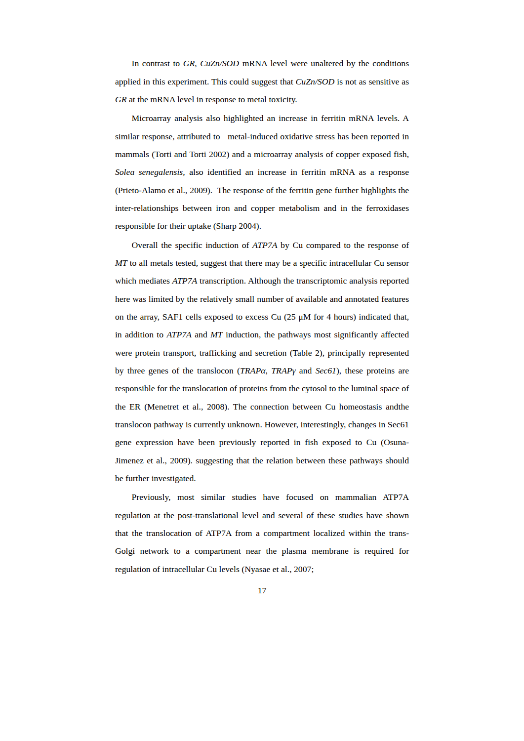In contrast to GR, CuZn/SOD mRNA level were unaltered by the conditions applied in this experiment. This could suggest that CuZn/SOD is not as sensitive as GR at the mRNA level in response to metal toxicity.
Microarray analysis also highlighted an increase in ferritin mRNA levels. A similar response, attributed to metal-induced oxidative stress has been reported in mammals (Torti and Torti 2002) and a microarray analysis of copper exposed fish, Solea senegalensis, also identified an increase in ferritin mRNA as a response (Prieto-Alamo et al., 2009). The response of the ferritin gene further highlights the inter-relationships between iron and copper metabolism and in the ferroxidases responsible for their uptake (Sharp 2004).
Overall the specific induction of ATP7A by Cu compared to the response of MT to all metals tested, suggest that there may be a specific intracellular Cu sensor which mediates ATP7A transcription. Although the transcriptomic analysis reported here was limited by the relatively small number of available and annotated features on the array, SAF1 cells exposed to excess Cu (25 μM for 4 hours) indicated that, in addition to ATP7A and MT induction, the pathways most significantly affected were protein transport, trafficking and secretion (Table 2), principally represented by three genes of the translocon (TRAPα, TRAPγ and Sec61), these proteins are responsible for the translocation of proteins from the cytosol to the luminal space of the ER (Menetret et al., 2008). The connection between Cu homeostasis andthe translocon pathway is currently unknown. However, interestingly, changes in Sec61 gene expression have been previously reported in fish exposed to Cu (Osuna-Jimenez et al., 2009). suggesting that the relation between these pathways should be further investigated.
Previously, most similar studies have focused on mammalian ATP7A regulation at the post-translational level and several of these studies have shown that the translocation of ATP7A from a compartment localized within the trans-Golgi network to a compartment near the plasma membrane is required for regulation of intracellular Cu levels (Nyasae et al., 2007;
17